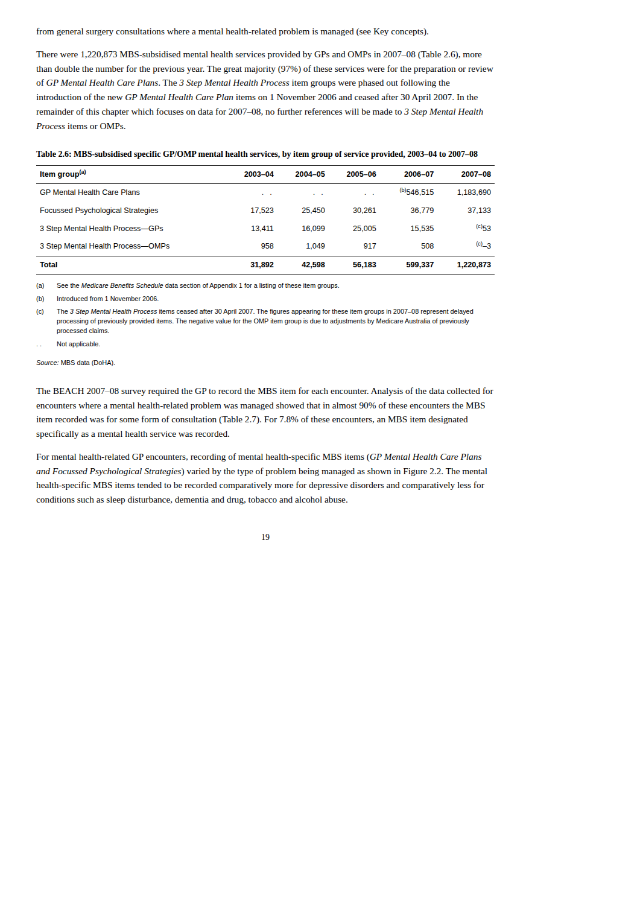from general surgery consultations where a mental health-related problem is managed (see Key concepts).
There were 1,220,873 MBS-subsidised mental health services provided by GPs and OMPs in 2007–08 (Table 2.6), more than double the number for the previous year. The great majority (97%) of these services were for the preparation or review of GP Mental Health Care Plans. The 3 Step Mental Health Process item groups were phased out following the introduction of the new GP Mental Health Care Plan items on 1 November 2006 and ceased after 30 April 2007. In the remainder of this chapter which focuses on data for 2007–08, no further references will be made to 3 Step Mental Health Process items or OMPs.
Table 2.6: MBS-subsidised specific GP/OMP mental health services, by item group of service provided, 2003–04 to 2007–08
| Item group (a) | 2003–04 | 2004–05 | 2005–06 | 2006–07 | 2007–08 |
| --- | --- | --- | --- | --- | --- |
| GP Mental Health Care Plans | . . | . . | . . | (b) 546,515 | 1,183,690 |
| Focussed Psychological Strategies | 17,523 | 25,450 | 30,261 | 36,779 | 37,133 |
| 3 Step Mental Health Process—GPs | 13,411 | 16,099 | 25,005 | 15,535 | (c) 53 |
| 3 Step Mental Health Process—OMPs | 958 | 1,049 | 917 | 508 | (c) –3 |
| Total | 31,892 | 42,598 | 56,183 | 599,337 | 1,220,873 |
| (a) | See the Medicare Benefits Schedule data section of Appendix 1 for a listing of these item groups. |
| (b) | Introduced from 1 November 2006. |
| (c) | The 3 Step Mental Health Process items ceased after 30 April 2007. The figures appearing for these item groups in 2007–08 represent delayed processing of previously provided items. The negative value for the OMP item group is due to adjustments by Medicare Australia of previously processed claims. |
| . . | Not applicable. |
Source: MBS data (DoHA).
The BEACH 2007–08 survey required the GP to record the MBS item for each encounter. Analysis of the data collected for encounters where a mental health-related problem was managed showed that in almost 90% of these encounters the MBS item recorded was for some form of consultation (Table 2.7). For 7.8% of these encounters, an MBS item designated specifically as a mental health service was recorded.
For mental health-related GP encounters, recording of mental health-specific MBS items (GP Mental Health Care Plans and Focussed Psychological Strategies) varied by the type of problem being managed as shown in Figure 2.2. The mental health-specific MBS items tended to be recorded comparatively more for depressive disorders and comparatively less for conditions such as sleep disturbance, dementia and drug, tobacco and alcohol abuse.
19